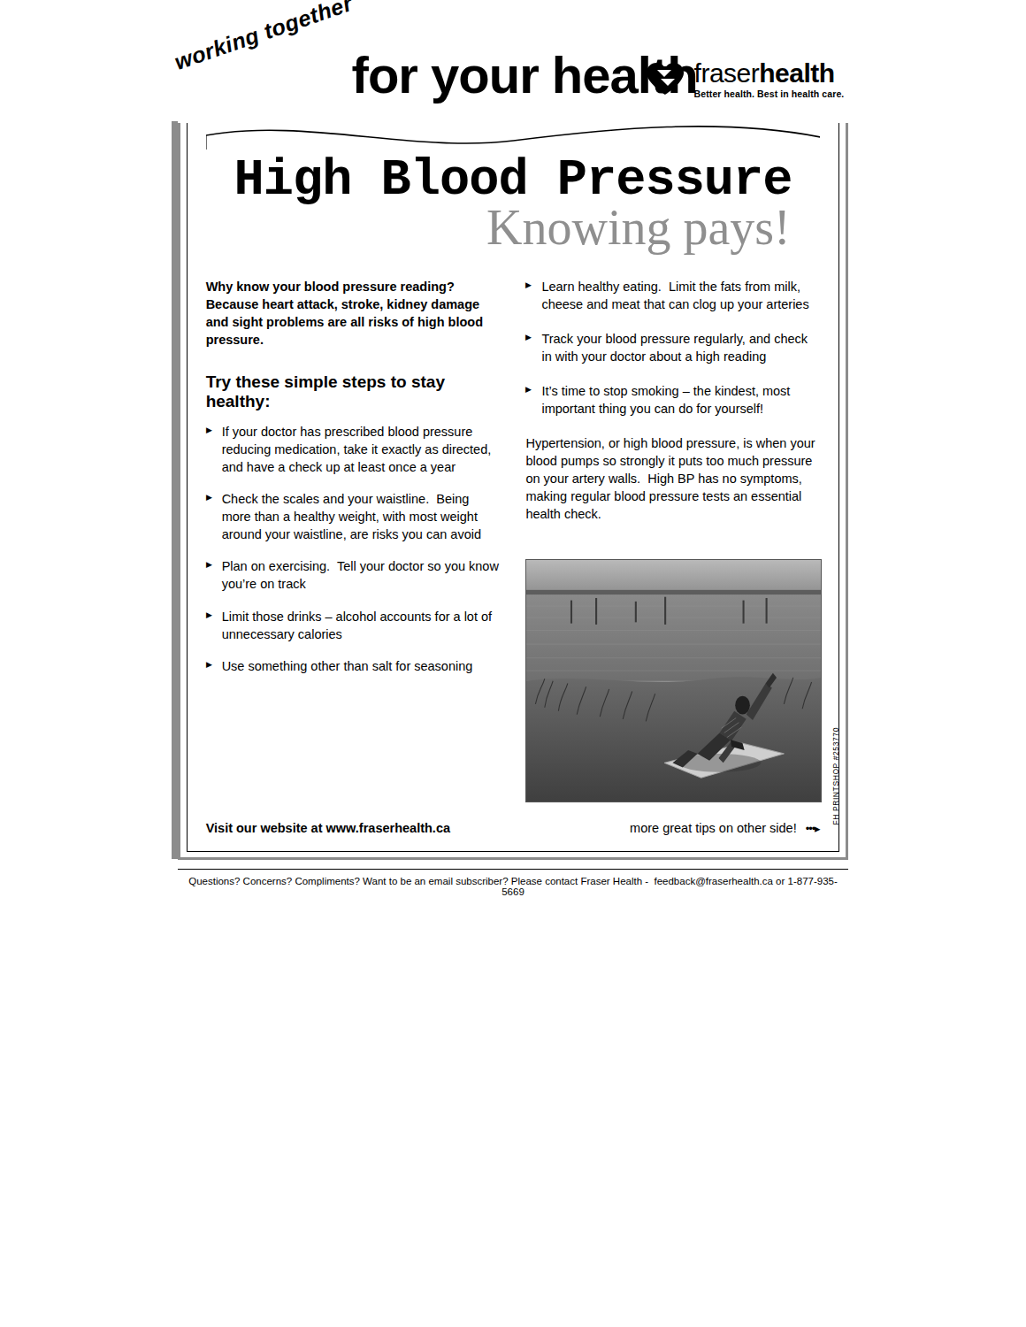working together
for your health
fraserhealth
Better health. Best in health care.
High Blood Pressure
Knowing pays!
Why know your blood pressure reading? Because heart attack, stroke, kidney damage and sight problems are all risks of high blood pressure.
Try these simple steps to stay healthy:
If your doctor has prescribed blood pressure reducing medication, take it exactly as directed, and have a check up at least once a year
Check the scales and your waistline. Being more than a healthy weight, with most weight around your waistline, are risks you can avoid
Plan on exercising. Tell your doctor so you know you’re on track
Limit those drinks – alcohol accounts for a lot of unnecessary calories
Use something other than salt for seasoning
Learn healthy eating. Limit the fats from milk, cheese and meat that can clog up your arteries
Track your blood pressure regularly, and check in with your doctor about a high reading
It’s time to stop smoking – the kindest, most important thing you can do for yourself!
Hypertension, or high blood pressure, is when your blood pumps so strongly it puts too much pressure on your artery walls. High BP has no symptoms, making regular blood pressure tests an essential health check.
Visit our website at www.fraserhealth.ca
more great tips on other side! •••▸
FH PRINTSHOP #253770
Questions? Concerns? Compliments? Want to be an email subscriber? Please contact Fraser Health - feedback@fraserhealth.ca or 1-877-935-5669